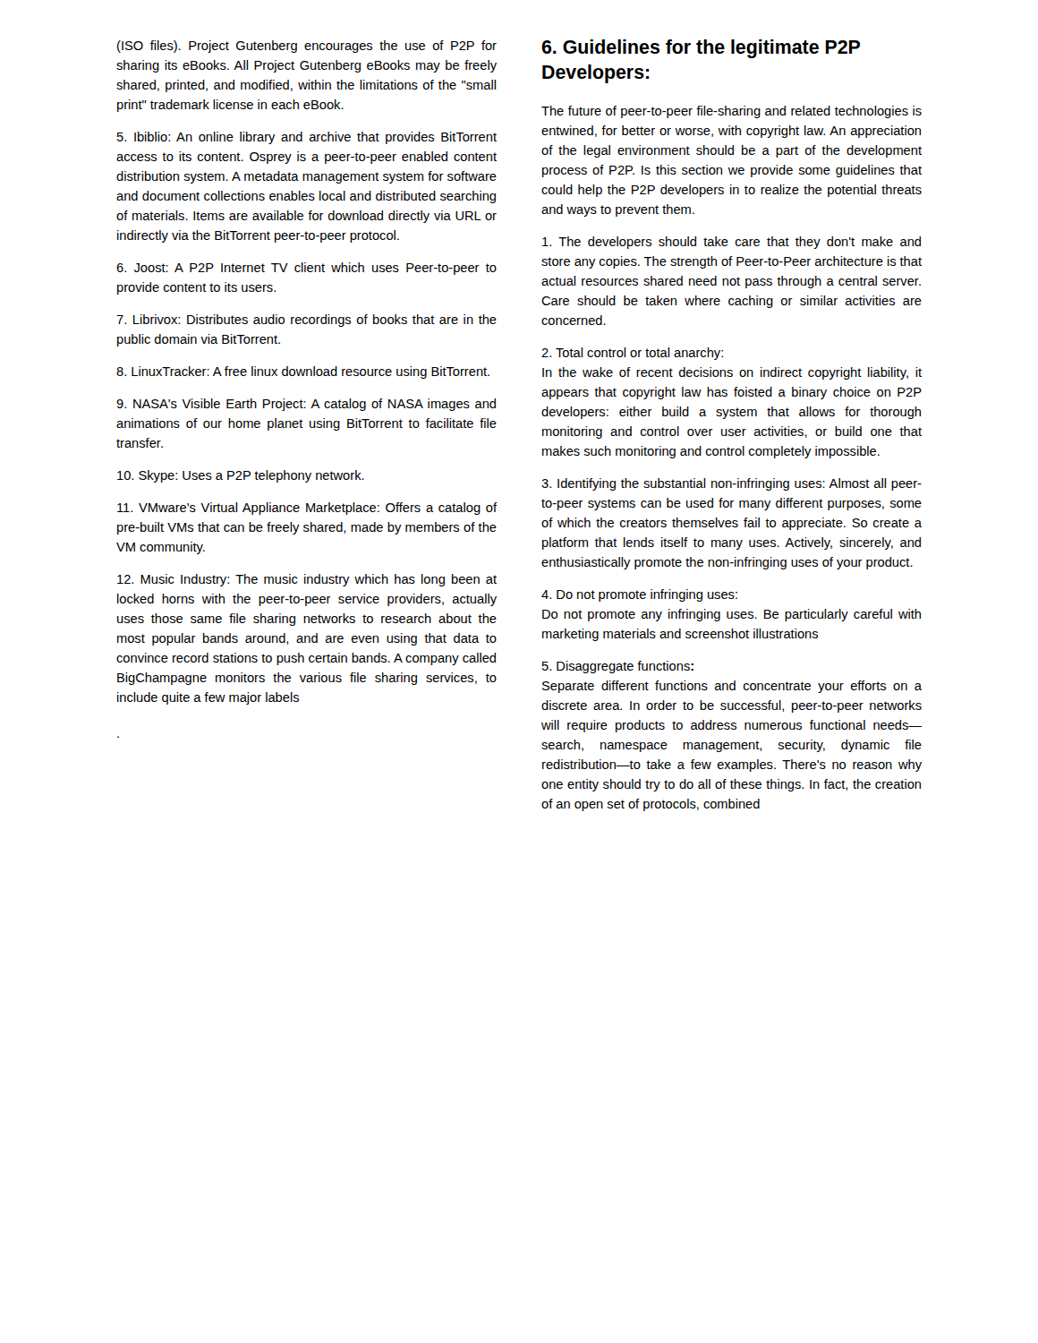(ISO files). Project Gutenberg encourages the use of P2P for sharing its eBooks. All Project Gutenberg eBooks may be freely shared, printed, and modified, within the limitations of the "small print" trademark license in each eBook.
5. Ibiblio: An online library and archive that provides BitTorrent access to its content. Osprey is a peer-to-peer enabled content distribution system. A metadata management system for software and document collections enables local and distributed searching of materials. Items are available for download directly via URL or indirectly via the BitTorrent peer-to-peer protocol.
6. Joost: A P2P Internet TV client which uses Peer-to-peer to provide content to its users.
7. Librivox: Distributes audio recordings of books that are in the public domain via BitTorrent.
8. LinuxTracker: A free linux download resource using BitTorrent.
9. NASA's Visible Earth Project: A catalog of NASA images and animations of our home planet using BitTorrent to facilitate file transfer.
10. Skype: Uses a P2P telephony network.
11. VMware's Virtual Appliance Marketplace: Offers a catalog of pre-built VMs that can be freely shared, made by members of the VM community.
12. Music Industry: The music industry which has long been at locked horns with the peer-to-peer service providers, actually uses those same file sharing networks to research about the most popular bands around, and are even using that data to convince record stations to push certain bands. A company called BigChampagne monitors the various file sharing services, to include quite a few major labels
.
6. Guidelines for the legitimate P2P Developers:
The future of peer-to-peer file-sharing and related technologies is entwined, for better or worse, with copyright law. An appreciation of the legal environment should be a part of the development process of P2P. Is this section we provide some guidelines that could help the P2P developers in to realize the potential threats and ways to prevent them.
1. The developers should take care that they don't make and store any copies. The strength of Peer-to-Peer architecture is that actual resources shared need not pass through a central server. Care should be taken where caching or similar activities are concerned.
2. Total control or total anarchy:
In the wake of recent decisions on indirect copyright liability, it appears that copyright law has foisted a binary choice on P2P developers: either build a system that allows for thorough monitoring and control over user activities, or build one that makes such monitoring and control completely impossible.
3. Identifying the substantial non-infringing uses: Almost all peer-to-peer systems can be used for many different purposes, some of which the creators themselves fail to appreciate. So create a platform that lends itself to many uses. Actively, sincerely, and enthusiastically promote the non-infringing uses of your product.
4. Do not promote infringing uses:
Do not promote any infringing uses. Be particularly careful with marketing materials and screenshot illustrations
5. Disaggregate functions:
Separate different functions and concentrate your efforts on a discrete area. In order to be successful, peer-to-peer networks will require products to address numerous functional needs—search, namespace management, security, dynamic file redistribution—to take a few examples. There's no reason why one entity should try to do all of these things. In fact, the creation of an open set of protocols, combined